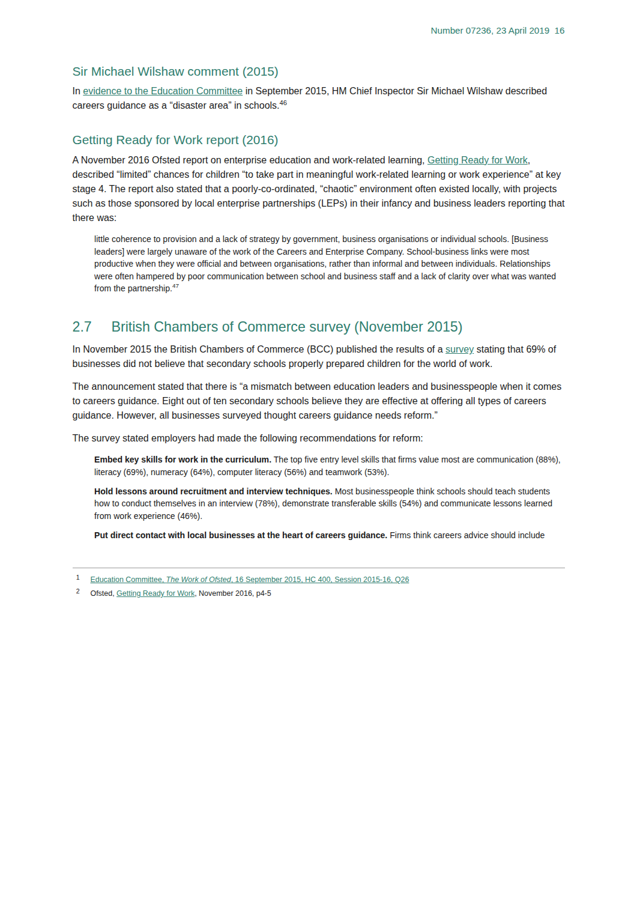Number 07236, 23 April 2019 16
Sir Michael Wilshaw comment (2015)
In evidence to the Education Committee in September 2015, HM Chief Inspector Sir Michael Wilshaw described careers guidance as a “disaster area” in schools.46
Getting Ready for Work report (2016)
A November 2016 Ofsted report on enterprise education and work-related learning, Getting Ready for Work, described “limited” chances for children “to take part in meaningful work-related learning or work experience” at key stage 4. The report also stated that a poorly-co-ordinated, “chaotic” environment often existed locally, with projects such as those sponsored by local enterprise partnerships (LEPs) in their infancy and business leaders reporting that there was:
little coherence to provision and a lack of strategy by government, business organisations or individual schools. [Business leaders] were largely unaware of the work of the Careers and Enterprise Company. School-business links were most productive when they were official and between organisations, rather than informal and between individuals. Relationships were often hampered by poor communication between school and business staff and a lack of clarity over what was wanted from the partnership.47
2.7 British Chambers of Commerce survey (November 2015)
In November 2015 the British Chambers of Commerce (BCC) published the results of a survey stating that 69% of businesses did not believe that secondary schools properly prepared children for the world of work.
The announcement stated that there is “a mismatch between education leaders and businesspeople when it comes to careers guidance. Eight out of ten secondary schools believe they are effective at offering all types of careers guidance. However, all businesses surveyed thought careers guidance needs reform.”
The survey stated employers had made the following recommendations for reform:
Embed key skills for work in the curriculum. The top five entry level skills that firms value most are communication (88%), literacy (69%), numeracy (64%), computer literacy (56%) and teamwork (53%).
Hold lessons around recruitment and interview techniques. Most businesspeople think schools should teach students how to conduct themselves in an interview (78%), demonstrate transferable skills (54%) and communicate lessons learned from work experience (46%).
Put direct contact with local businesses at the heart of careers guidance. Firms think careers advice should include
Education Committee, The Work of Ofsted, 16 September 2015, HC 400, Session 2015-16, Q26
Ofsted, Getting Ready for Work, November 2016, p4-5